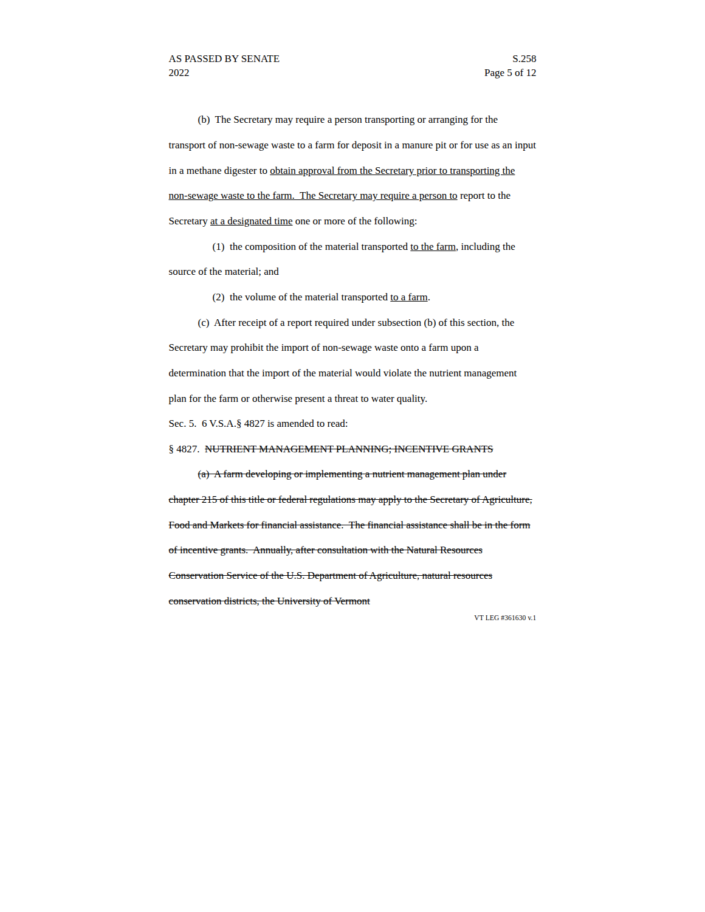AS PASSED BY SENATE
2022
S.258
Page 5 of 12
(b) The Secretary may require a person transporting or arranging for the transport of non-sewage waste to a farm for deposit in a manure pit or for use as an input in a methane digester to obtain approval from the Secretary prior to transporting the non-sewage waste to the farm. The Secretary may require a person to report to the Secretary at a designated time one or more of the following:
(1) the composition of the material transported to the farm, including the source of the material; and
(2) the volume of the material transported to a farm.
(c) After receipt of a report required under subsection (b) of this section, the Secretary may prohibit the import of non-sewage waste onto a farm upon a determination that the import of the material would violate the nutrient management plan for the farm or otherwise present a threat to water quality.
Sec. 5. 6 V.S.A.§ 4827 is amended to read:
§ 4827. NUTRIENT MANAGEMENT PLANNING; INCENTIVE GRANTS
(a) A farm developing or implementing a nutrient management plan under chapter 215 of this title or federal regulations may apply to the Secretary of Agriculture, Food and Markets for financial assistance. The financial assistance shall be in the form of incentive grants. Annually, after consultation with the Natural Resources Conservation Service of the U.S. Department of Agriculture, natural resources conservation districts, the University of Vermont
VT LEG #361630 v.1